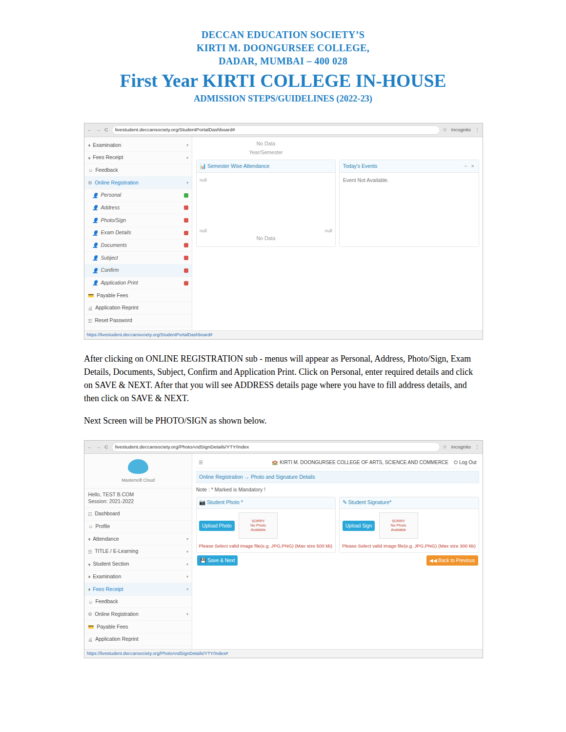DECCAN EDUCATION SOCIETY’S
KIRTI M. DOONGURSEE COLLEGE,
DADAR, MUMBAI – 400 028
First Year KIRTI COLLEGE IN-HOUSE
ADMISSION STEPS/GUIDELINES (2022-23)
← → C livestudent.deccansociety.org/StudentPortalDashboard# ☆ Incognito ⋮
♦ Examination▾
♦ Fees Receipt▾
☺ Feedback
⚙ Online Registration▾
👤 Personal
👤 Address
👤 Photo/Sign
👤 Exam Details
👤 Documents
👤 Subject
👤 Confirm
👤 Application Print
💳 Payable Fees
🖨 Application Reprint
☰ Reset Password
No Data
Year/Semester
📊 Semester Wise Attendance
null
null
null
No Data
Today's Events− ×
Event Not Available.
https://livestudent.deccansociety.org/StudentPortalDashboard#
After clicking on ONLINE REGISTRATION sub - menus will appear as Personal, Address, Photo/Sign, Exam Details, Documents, Subject, Confirm and Application Print. Click on Personal, enter required details and click on SAVE & NEXT. After that you will see ADDRESS details page where you have to fill address details, and then click on SAVE & NEXT.
Next Screen will be PHOTO/SIGN as shown below.
← → C livestudent.deccansociety.org/PhotoAndSignDetails/YTY/Index ☆ Incognito ⋮
Mastersoft Cloud
Hello, TEST B.COM
Session: 2021-2022
☷ Dashboard
☺ Profile
♦ Attendance▾
☰ TITLE / E-Learning▾
♦ Student Section▾
♦ Examination▾
♦ Fees Receipt▾
☺ Feedback
⚙ Online Registration▾
💳 Payable Fees
🖨 Application Reprint
☰ 🏫 KIRTI M. DOONGURSEE COLLEGE OF ARTS, SCIENCE AND COMMERCE ⏻ Log Out
Online Registration → Photo and Signature Details
Note : * Marked is Mandatory !
📷 Student Photo *
Upload Photo SORRY
No Photo
Available
Please Select valid image file(e.g. JPG,PNG) (Max size 500 kb)
✎ Student Signature*
Upload Sign SORRY
No Photo
Available
Please Select valid image file(e.g. JPG,PNG) (Max size 300 kb)
💾 Save & Next ◀◀ Back to Previous
https://livestudent.deccansociety.org/PhotoAndSignDetails/YTY/Index#